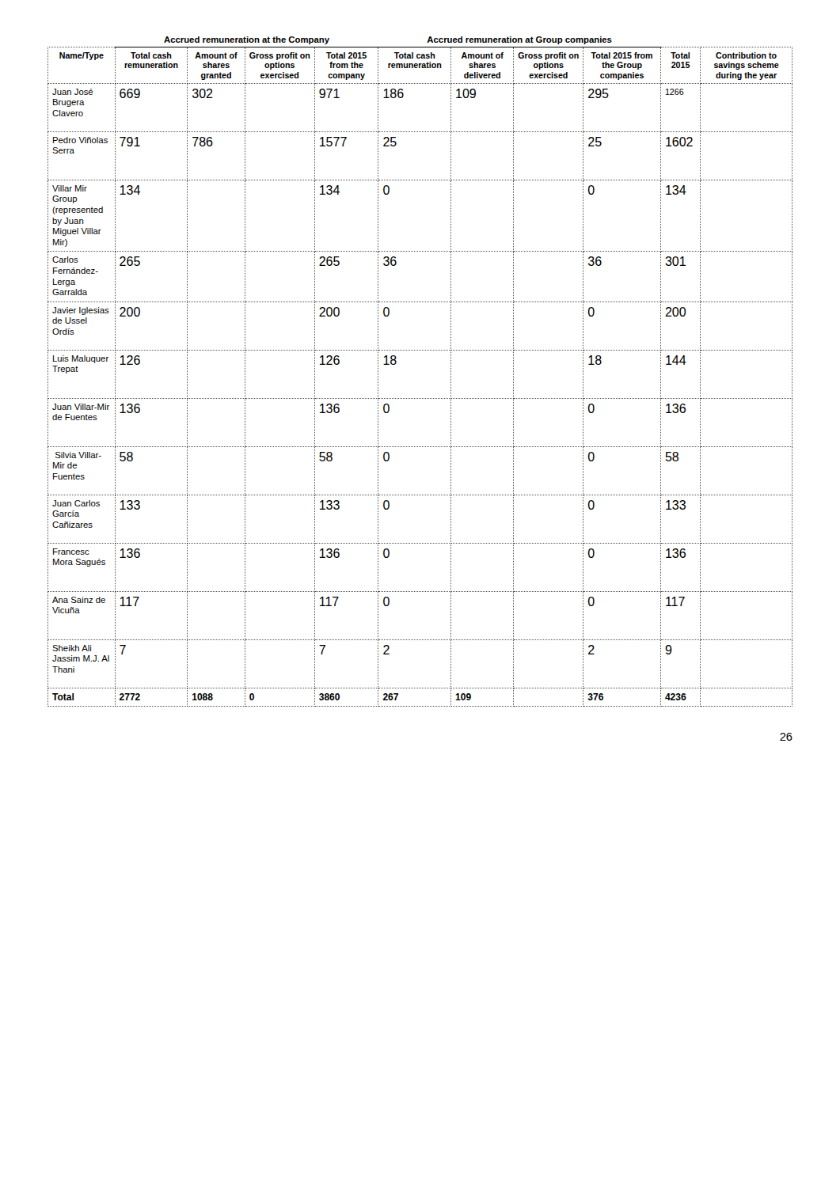| | Accrued remuneration at the Company | Accrued remuneration at Group companies | | |
| --- | --- | --- | --- | --- |
| Name/Type | Total cash remuneration | Amount of shares granted | Gross profit on options exercised | Total 2015 from the company | Total cash remuneration | Amount of shares delivered | Gross profit on options exercised | Total 2015 from the Group companies | Total 2015 | Contribution to savings scheme during the year |
| Juan José Brugera Clavero | 669 | 302 | | 971 | 186 | 109 | | 295 | 1266 | |
| Pedro Viñolas Serra | 791 | 786 | | 1577 | 25 | | | 25 | 1602 | |
| Villar Mir Group (represented by Juan Miguel Villar Mir) | 134 | | | 134 | 0 | | | 0 | 134 | |
| Carlos Fernández-Lerga Garralda | 265 | | | 265 | 36 | | | 36 | 301 | |
| Javier Iglesias de Ussel Ordís | 200 | | | 200 | 0 | | | 0 | 200 | |
| Luis Maluquer Trepat | 126 | | | 126 | 18 | | | 18 | 144 | |
| Juan Villar-Mir de Fuentes | 136 | | | 136 | 0 | | | 0 | 136 | |
| Silvia Villar-Mir de Fuentes | 58 | | | 58 | 0 | | | 0 | 58 | |
| Juan Carlos García Cañizares | 133 | | | 133 | 0 | | | 0 | 133 | |
| Francesc Mora Sagués | 136 | | | 136 | 0 | | | 0 | 136 | |
| Ana Sainz de Vicuña | 117 | | | 117 | 0 | | | 0 | 117 | |
| Sheikh Ali Jassim M.J. Al Thani | 7 | | | 7 | 2 | | | 2 | 9 | |
| Total | 2772 | 1088 | 0 | 3860 | 267 | 109 | | 376 | 4236 | |
26